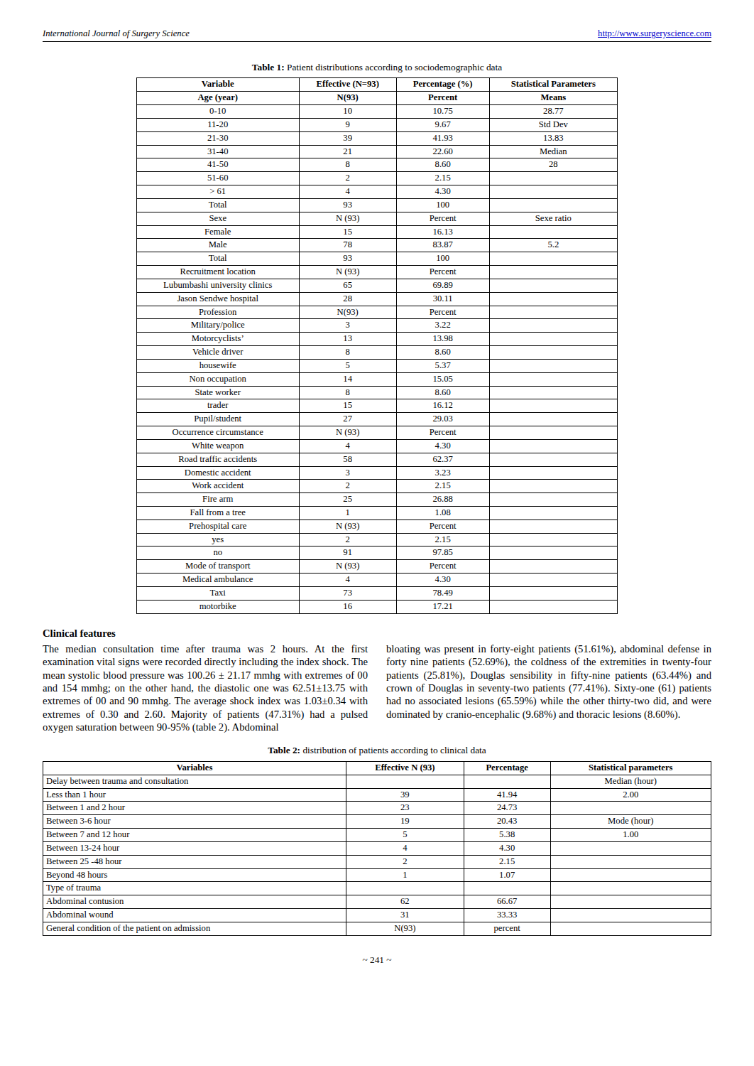International Journal of Surgery Science http://www.surgeryscience.com
Table 1: Patient distributions according to sociodemographic data
| Variable | Effective (N=93) | Percentage (%) | Statistical Parameters |
| --- | --- | --- | --- |
| Age (year) | N(93) | Percent | Means |
| 0-10 | 10 | 10.75 | 28.77 |
| 11-20 | 9 | 9.67 | Std Dev |
| 21-30 | 39 | 41.93 | 13.83 |
| 31-40 | 21 | 22.60 | Median |
| 41-50 | 8 | 8.60 | 28 |
| 51-60 | 2 | 2.15 | |
| > 61 | 4 | 4.30 | |
| Total | 93 | 100 | |
| Sexe | N (93) | Percent | Sexe ratio |
| Female | 15 | 16.13 | |
| Male | 78 | 83.87 | 5.2 |
| Total | 93 | 100 | |
| Recruitment location | N (93) | Percent | |
| Lubumbashi university clinics | 65 | 69.89 | |
| Jason Sendwe hospital | 28 | 30.11 | |
| Profession | N(93) | Percent | |
| Military/police | 3 | 3.22 | |
| Motorcyclists’ | 13 | 13.98 | |
| Vehicle driver | 8 | 8.60 | |
| housewife | 5 | 5.37 | |
| Non occupation | 14 | 15.05 | |
| State worker | 8 | 8.60 | |
| trader | 15 | 16.12 | |
| Pupil/student | 27 | 29.03 | |
| Occurrence circumstance | N (93) | Percent | |
| White weapon | 4 | 4.30 | |
| Road traffic accidents | 58 | 62.37 | |
| Domestic accident | 3 | 3.23 | |
| Work accident | 2 | 2.15 | |
| Fire arm | 25 | 26.88 | |
| Fall from a tree | 1 | 1.08 | |
| Prehospital care | N (93) | Percent | |
| yes | 2 | 2.15 | |
| no | 91 | 97.85 | |
| Mode of transport | N (93) | Percent | |
| Medical ambulance | 4 | 4.30 | |
| Taxi | 73 | 78.49 | |
| motorbike | 16 | 17.21 | |
Clinical features
The median consultation time after trauma was 2 hours. At the first examination vital signs were recorded directly including the index shock. The mean systolic blood pressure was 100.26 ± 21.17 mmhg with extremes of 00 and 154 mmhg; on the other hand, the diastolic one was 62.51±13.75 with extremes of 00 and 90 mmhg. The average shock index was 1.03±0.34 with extremes of 0.30 and 2.60. Majority of patients (47.31%) had a pulsed oxygen saturation between 90-95% (table 2). Abdominal
bloating was present in forty-eight patients (51.61%), abdominal defense in forty nine patients (52.69%), the coldness of the extremities in twenty-four patients (25.81%), Douglas sensibility in fifty-nine patients (63.44%) and crown of Douglas in seventy-two patients (77.41%). Sixty-one (61) patients had no associated lesions (65.59%) while the other thirty-two did, and were dominated by cranio-encephalic (9.68%) and thoracic lesions (8.60%).
Table 2: distribution of patients according to clinical data
| Variables | Effective N (93) | Percentage | Statistical parameters |
| --- | --- | --- | --- |
| Delay between trauma and consultation | | | Median (hour) |
| Less than 1 hour | 39 | 41.94 | 2.00 |
| Between 1 and 2 hour | 23 | 24.73 | |
| Between 3-6 hour | 19 | 20.43 | Mode (hour) |
| Between 7 and 12 hour | 5 | 5.38 | 1.00 |
| Between 13-24 hour | 4 | 4.30 | |
| Between 25 -48 hour | 2 | 2.15 | |
| Beyond 48 hours | 1 | 1.07 | |
| Type of trauma | | | |
| Abdominal contusion | 62 | 66.67 | |
| Abdominal wound | 31 | 33.33 | |
| General condition of the patient on admission | N(93) | percent | |
~ 241 ~